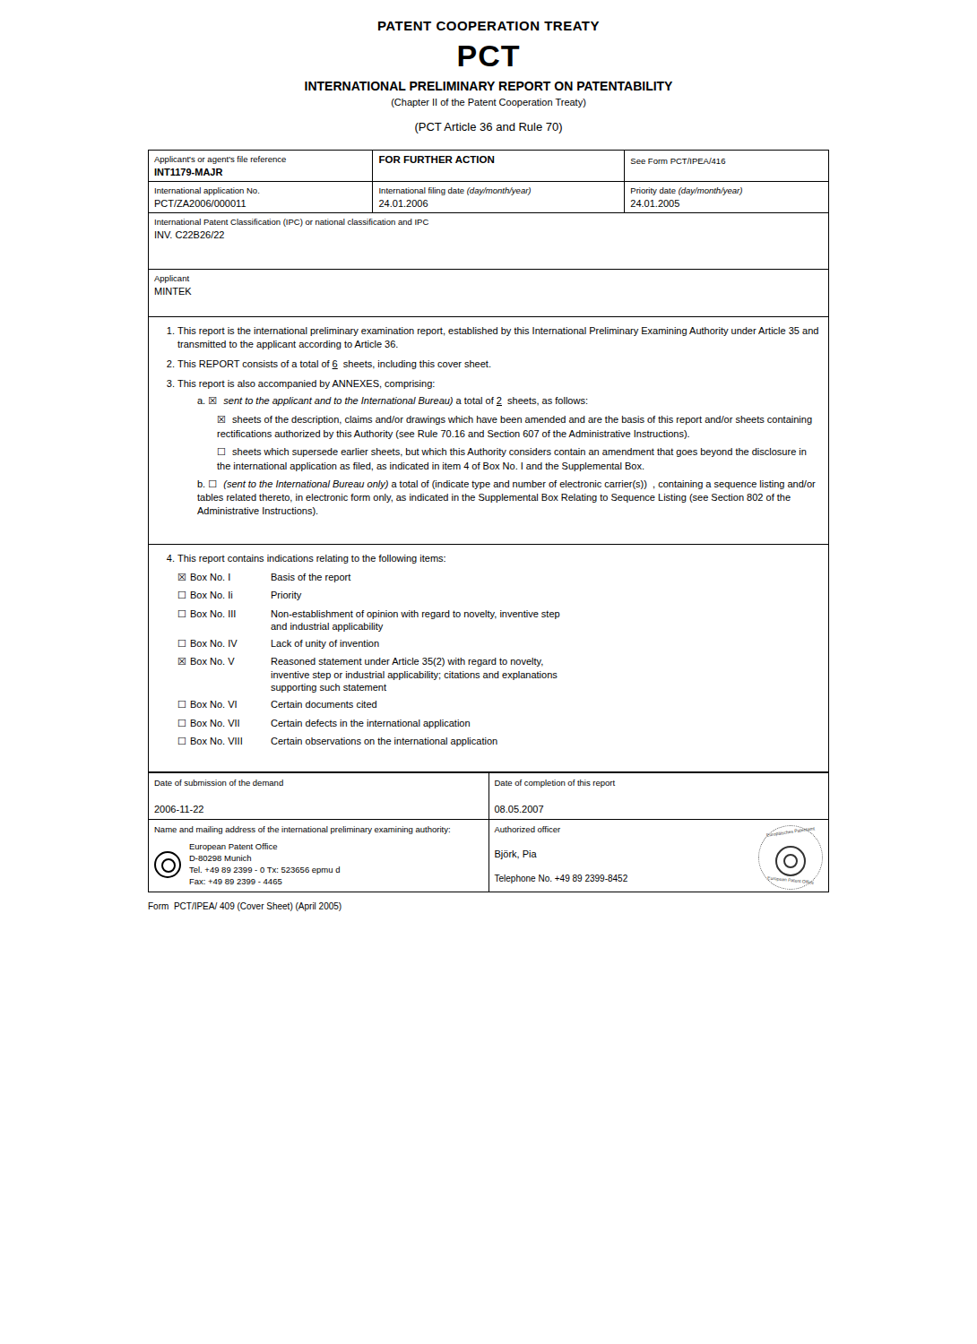PATENT COOPERATION TREATY
PCT
INTERNATIONAL PRELIMINARY REPORT ON PATENTABILITY
(Chapter II of the Patent Cooperation Treaty)
(PCT Article 36 and Rule 70)
| Applicant's or agent's file reference INT1179-MAJR | FOR FURTHER ACTION | See Form PCT/IPEA/416 |
| International application No. PCT/ZA2006/000011 | International filing date (day/month/year) 24.01.2006 | Priority date (day/month/year) 24.01.2005 |
| International Patent Classification (IPC) or national classification and IPC INV. C22B26/22 |
| Applicant MINTEK |
This report is the international preliminary examination report, established by this International Preliminary Examining Authority under Article 35 and transmitted to the applicant according to Article 36.
This REPORT consists of a total of 6 sheets, including this cover sheet.
This report is also accompanied by ANNEXES, comprising:
a. ☒ sent to the applicant and to the International Bureau) a total of 2 sheets, as follows:
☒ sheets of the description, claims and/or drawings which have been amended and are the basis of this report and/or sheets containing rectifications authorized by this Authority (see Rule 70.16 and Section 607 of the Administrative Instructions).
☐ sheets which supersede earlier sheets, but which this Authority considers contain an amendment that goes beyond the disclosure in the international application as filed, as indicated in item 4 of Box No. I and the Supplemental Box.
b. ☐ (sent to the International Bureau only) a total of (indicate type and number of electronic carrier(s)) , containing a sequence listing and/or tables related thereto, in electronic form only, as indicated in the Supplemental Box Relating to Sequence Listing (see Section 802 of the Administrative Instructions).
This report contains indications relating to the following items:
☒Box No. I Basis of the report
☐Box No. Ii Priority
☐Box No. III Non-establishment of opinion with regard to novelty, inventive step and industrial applicability
☐Box No. IV Lack of unity of invention
☒Box No. V Reasoned statement under Article 35(2) with regard to novelty, inventive step or industrial applicability; citations and explanations supporting such statement
☐Box No. VI Certain documents cited
☐Box No. VII Certain defects in the international application
☐Box No. VIII Certain observations on the international application
| Date of submission of the demand 2006-11-22 | Date of completion of this report 08.05.2007 |
| Name and mailing address of the international preliminary examining authority: European Patent Office D-80298 Munich Tel. +49 89 2399 - 0 Tx: 523656 epmu d Fax: +49 89 2399 - 4465 | Authorized officer Björk, Pia Telephone No. +49 89 2399-8452 Europäisches Patentamt European Patent Office |
Form PCT/IPEA/ 409 (Cover Sheet) (April 2005)